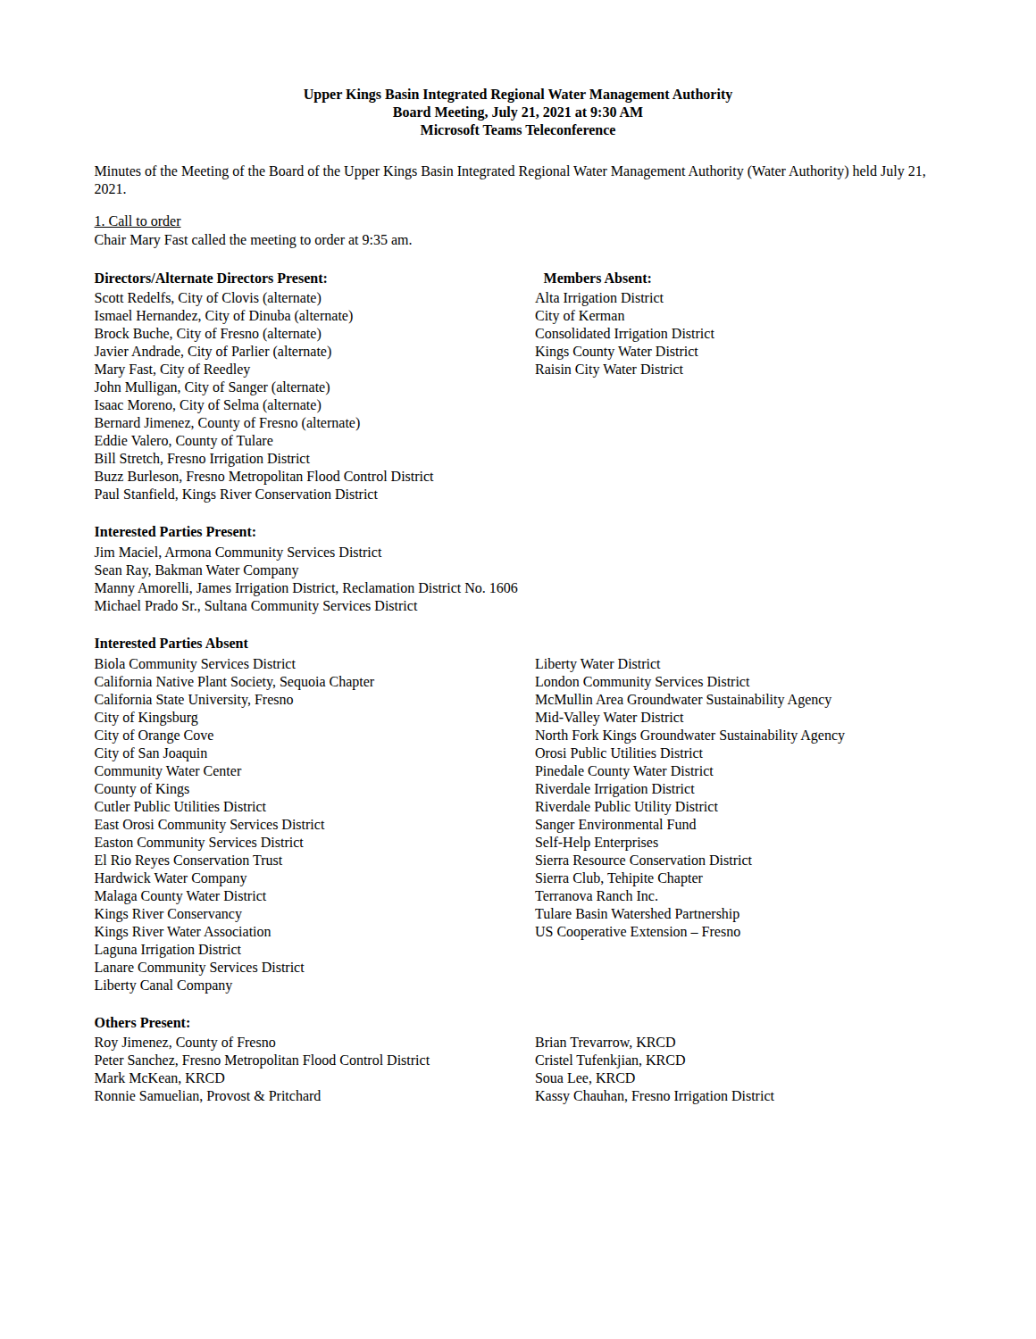Upper Kings Basin Integrated Regional Water Management Authority
Board Meeting, July 21, 2021 at 9:30 AM
Microsoft Teams Teleconference
Minutes of the Meeting of the Board of the Upper Kings Basin Integrated Regional Water Management Authority (Water Authority) held July 21, 2021.
1. Call to order
Chair Mary Fast called the meeting to order at 9:35 am.
| Directors/Alternate Directors Present: Scott Redelfs, City of Clovis (alternate) Ismael Hernandez, City of Dinuba (alternate) Brock Buche, City of Fresno (alternate) Javier Andrade, City of Parlier (alternate) Mary Fast, City of Reedley John Mulligan, City of Sanger (alternate) Isaac Moreno, City of Selma (alternate) Bernard Jimenez, County of Fresno (alternate) Eddie Valero, County of Tulare Bill Stretch, Fresno Irrigation District Buzz Burleson, Fresno Metropolitan Flood Control District Paul Stanfield, Kings River Conservation District | Members Absent: Alta Irrigation District City of Kerman Consolidated Irrigation District Kings County Water District Raisin City Water District |
Interested Parties Present:
Jim Maciel, Armona Community Services District
Sean Ray, Bakman Water Company
Manny Amorelli, James Irrigation District, Reclamation District No. 1606
Michael Prado Sr., Sultana Community Services District
| Interested Parties Absent |
| Biola Community Services District California Native Plant Society, Sequoia Chapter California State University, Fresno City of Kingsburg City of Orange Cove City of San Joaquin Community Water Center County of Kings Cutler Public Utilities District East Orosi Community Services District Easton Community Services District El Rio Reyes Conservation Trust Hardwick Water Company Malaga County Water District Kings River Conservancy Kings River Water Association Laguna Irrigation District Lanare Community Services District Liberty Canal Company | Liberty Water District London Community Services District McMullin Area Groundwater Sustainability Agency Mid-Valley Water District North Fork Kings Groundwater Sustainability Agency Orosi Public Utilities District Pinedale County Water District Riverdale Irrigation District Riverdale Public Utility District Sanger Environmental Fund Self-Help Enterprises Sierra Resource Conservation District Sierra Club, Tehipite Chapter Terranova Ranch Inc. Tulare Basin Watershed Partnership US Cooperative Extension – Fresno |
| Others Present: |
| Roy Jimenez, County of Fresno Peter Sanchez, Fresno Metropolitan Flood Control District Mark McKean, KRCD Ronnie Samuelian, Provost & Pritchard | Brian Trevarrow, KRCD Cristel Tufenkjian, KRCD Soua Lee, KRCD Kassy Chauhan, Fresno Irrigation District |